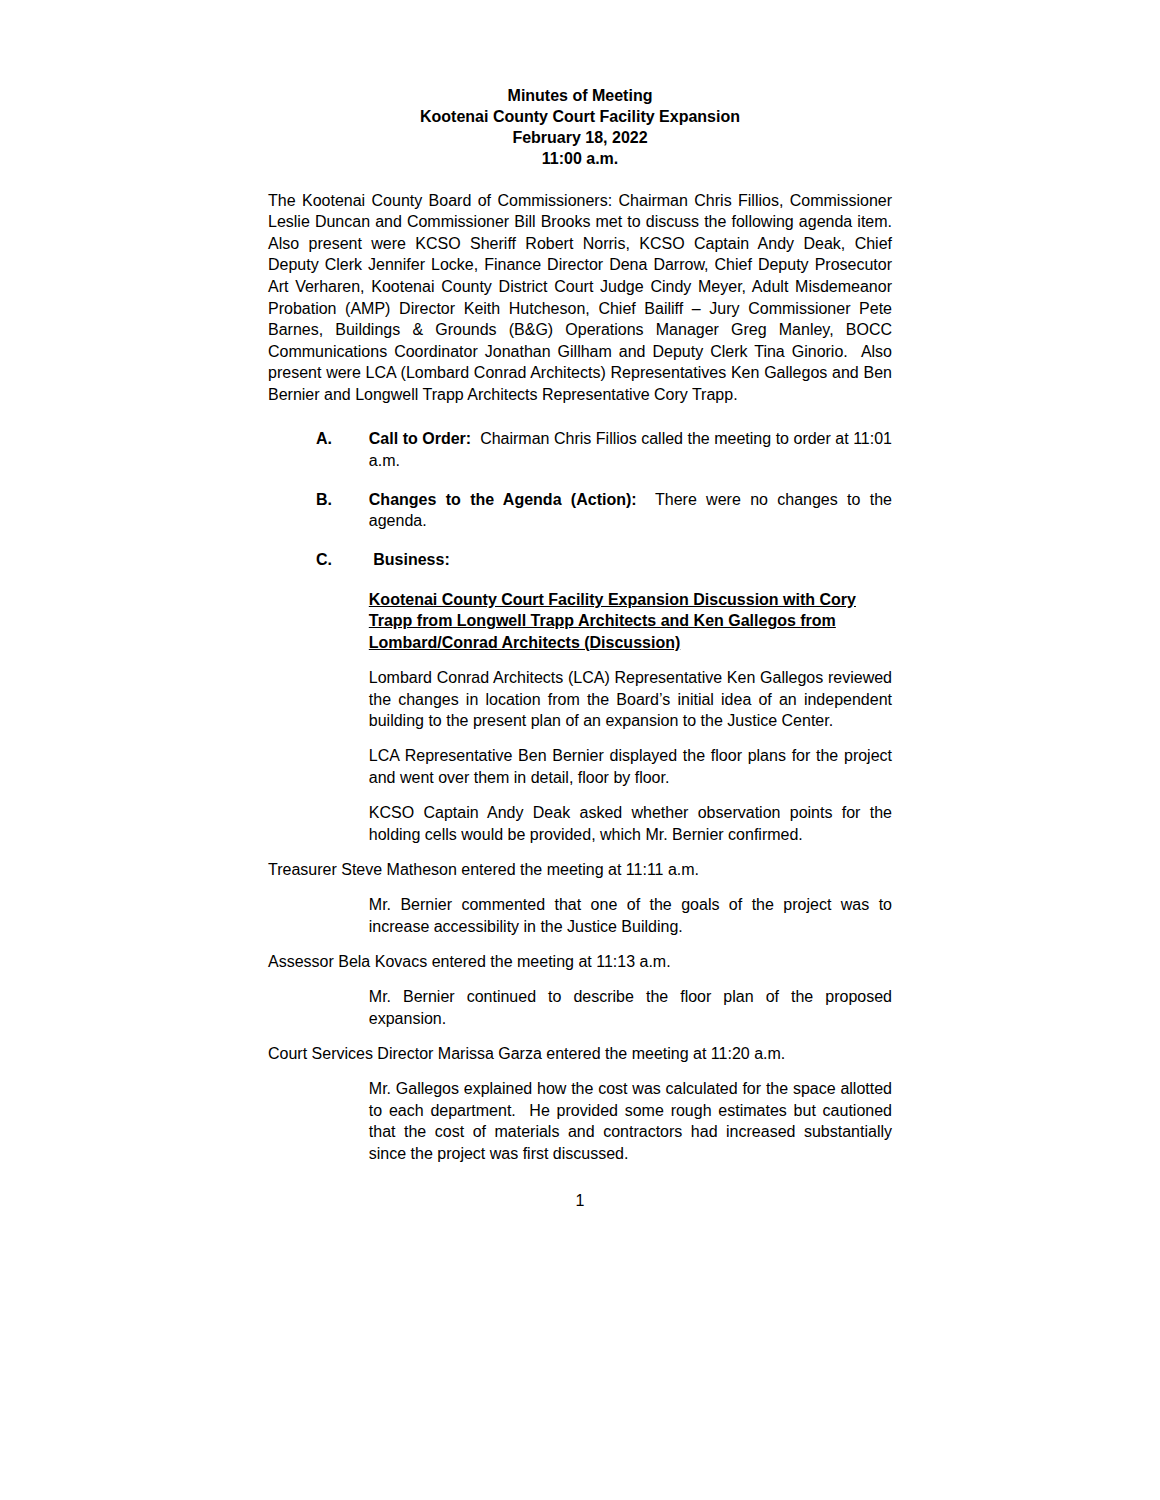Minutes of Meeting
Kootenai County Court Facility Expansion
February 18, 2022
11:00 a.m.
The Kootenai County Board of Commissioners: Chairman Chris Fillios, Commissioner Leslie Duncan and Commissioner Bill Brooks met to discuss the following agenda item. Also present were KCSO Sheriff Robert Norris, KCSO Captain Andy Deak, Chief Deputy Clerk Jennifer Locke, Finance Director Dena Darrow, Chief Deputy Prosecutor Art Verharen, Kootenai County District Court Judge Cindy Meyer, Adult Misdemeanor Probation (AMP) Director Keith Hutcheson, Chief Bailiff – Jury Commissioner Pete Barnes, Buildings & Grounds (B&G) Operations Manager Greg Manley, BOCC Communications Coordinator Jonathan Gillham and Deputy Clerk Tina Ginorio. Also present were LCA (Lombard Conrad Architects) Representatives Ken Gallegos and Ben Bernier and Longwell Trapp Architects Representative Cory Trapp.
A.
Call to Order: Chairman Chris Fillios called the meeting to order at 11:01 a.m.
B.
Changes to the Agenda (Action): There were no changes to the agenda.
C.
Business:
Kootenai County Court Facility Expansion Discussion with Cory Trapp from Longwell Trapp Architects and Ken Gallegos from Lombard/Conrad Architects (Discussion)
Lombard Conrad Architects (LCA) Representative Ken Gallegos reviewed the changes in location from the Board’s initial idea of an independent building to the present plan of an expansion to the Justice Center.
LCA Representative Ben Bernier displayed the floor plans for the project and went over them in detail, floor by floor.
KCSO Captain Andy Deak asked whether observation points for the holding cells would be provided, which Mr. Bernier confirmed.
Treasurer Steve Matheson entered the meeting at 11:11 a.m.
Mr. Bernier commented that one of the goals of the project was to increase accessibility in the Justice Building.
Assessor Bela Kovacs entered the meeting at 11:13 a.m.
Mr. Bernier continued to describe the floor plan of the proposed expansion.
Court Services Director Marissa Garza entered the meeting at 11:20 a.m.
Mr. Gallegos explained how the cost was calculated for the space allotted to each department. He provided some rough estimates but cautioned that the cost of materials and contractors had increased substantially since the project was first discussed.
1